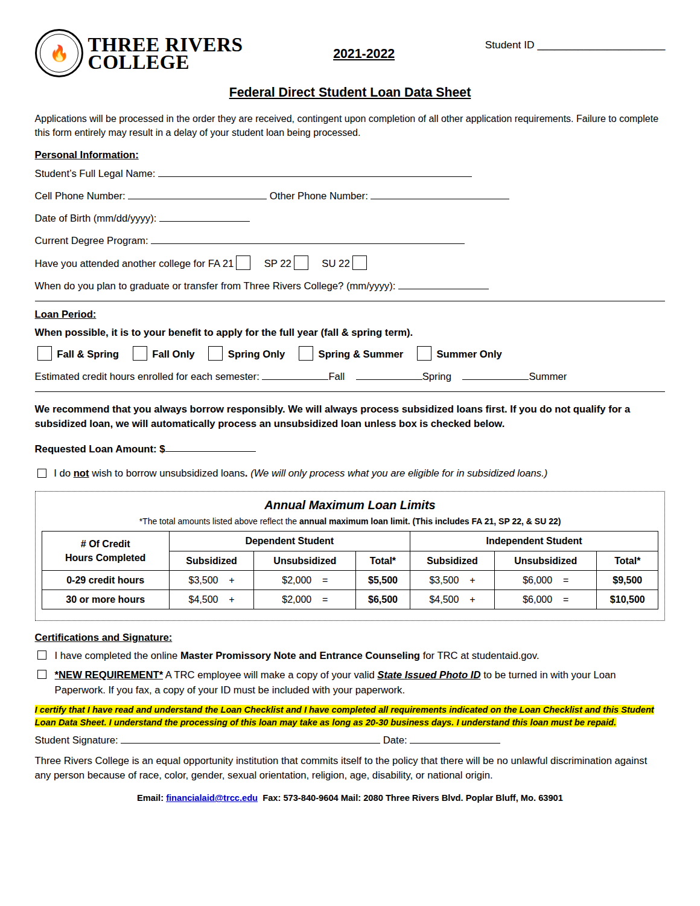🔥
THREE RIVERS COLLEGE
2021-2022
Student ID ______________________
Federal Direct Student Loan Data Sheet
Applications will be processed in the order they are received, contingent upon completion of all other application requirements. Failure to complete this form entirely may result in a delay of your student loan being processed.
Personal Information:
Student’s Full Legal Name:
Cell Phone Number: Other Phone Number:
Date of Birth (mm/dd/yyyy):
Current Degree Program:
Have you attended another college for FA 21 SP 22 SU 22
When do you plan to graduate or transfer from Three Rivers College? (mm/yyyy):
Loan Period:
When possible, it is to your benefit to apply for the full year (fall & spring term).
Fall & Spring Fall Only Spring Only Spring & Summer Summer Only
Estimated credit hours enrolled for each semester: Fall Spring Summer
We recommend that you always borrow responsibly. We will always process subsidized loans first. If you do not qualify for a subsidized loan, we will automatically process an unsubsidized loan unless box is checked below.
Requested Loan Amount: $
I do not wish to borrow unsubsidized loans. (We will only process what you are eligible for in subsidized loans.)
Annual Maximum Loan Limits
*The total amounts listed above reflect the annual maximum loan limit. (This includes FA 21, SP 22, & SU 22)
| # Of Credit Hours Completed | Dependent Student | Independent Student |
| --- | --- | --- |
| Subsidized | Unsubsidized | Total* | Subsidized | Unsubsidized | Total* |
| 0-29 credit hours | $3,500 + | $2,000 = | $5,500 | $3,500 + | $6,000 = | $9,500 |
| 30 or more hours | $4,500 + | $2,000 = | $6,500 | $4,500 + | $6,000 = | $10,500 |
Certifications and Signature:
I have completed the online Master Promissory Note and Entrance Counseling for TRC at studentaid.gov.
*NEW REQUIREMENT* A TRC employee will make a copy of your valid State Issued Photo ID to be turned in with your Loan Paperwork. If you fax, a copy of your ID must be included with your paperwork.
I certify that I have read and understand the Loan Checklist and I have completed all requirements indicated on the Loan Checklist and this Student Loan Data Sheet. I understand the processing of this loan may take as long as 20-30 business days. I understand this loan must be repaid.
Student Signature: Date:
Three Rivers College is an equal opportunity institution that commits itself to the policy that there will be no unlawful discrimination against any person because of race, color, gender, sexual orientation, religion, age, disability, or national origin.
Email: financialaid@trcc.edu Fax: 573-840-9604 Mail: 2080 Three Rivers Blvd. Poplar Bluff, Mo. 63901